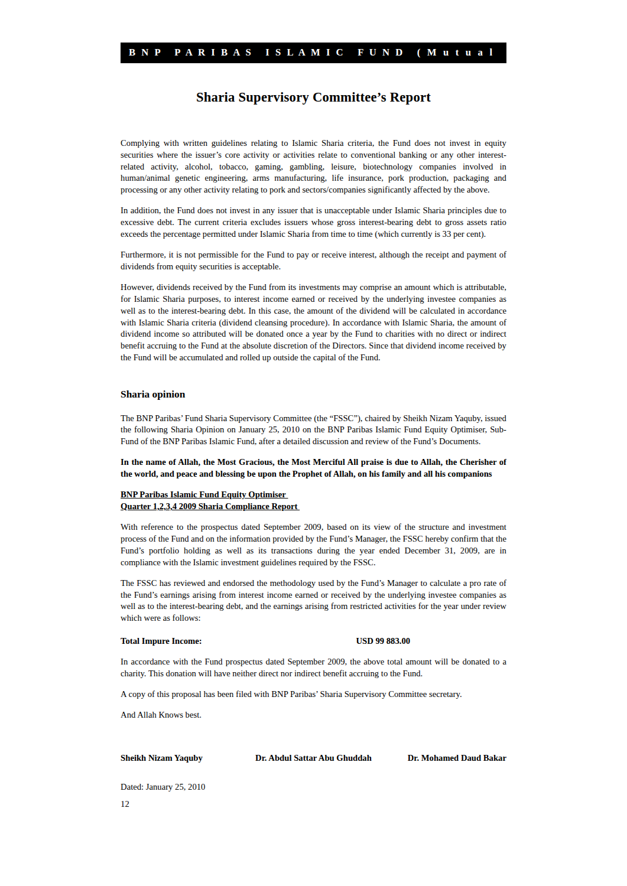B N P P A R I B A S I S L A M I C F U N D ( M u t u a l I n v e s t m e n t F u n d )
Sharia Supervisory Committee’s Report
Complying with written guidelines relating to Islamic Sharia criteria, the Fund does not invest in equity securities where the issuer’s core activity or activities relate to conventional banking or any other interest-related activity, alcohol, tobacco, gaming, gambling, leisure, biotechnology companies involved in human/animal genetic engineering, arms manufacturing, life insurance, pork production, packaging and processing or any other activity relating to pork and sectors/companies significantly affected by the above.
In addition, the Fund does not invest in any issuer that is unacceptable under Islamic Sharia principles due to excessive debt. The current criteria excludes issuers whose gross interest-bearing debt to gross assets ratio exceeds the percentage permitted under Islamic Sharia from time to time (which currently is 33 per cent).
Furthermore, it is not permissible for the Fund to pay or receive interest, although the receipt and payment of dividends from equity securities is acceptable.
However, dividends received by the Fund from its investments may comprise an amount which is attributable, for Islamic Sharia purposes, to interest income earned or received by the underlying investee companies as well as to the interest-bearing debt. In this case, the amount of the dividend will be calculated in accordance with Islamic Sharia criteria (dividend cleansing procedure). In accordance with Islamic Sharia, the amount of dividend income so attributed will be donated once a year by the Fund to charities with no direct or indirect benefit accruing to the Fund at the absolute discretion of the Directors. Since that dividend income received by the Fund will be accumulated and rolled up outside the capital of the Fund.
Sharia opinion
The BNP Paribas’ Fund Sharia Supervisory Committee (the “FSSC”), chaired by Sheikh Nizam Yaquby, issued the following Sharia Opinion on January 25, 2010 on the BNP Paribas Islamic Fund Equity Optimiser, Sub-Fund of the BNP Paribas Islamic Fund, after a detailed discussion and review of the Fund’s Documents.
In the name of Allah, the Most Gracious, the Most Merciful All praise is due to Allah, the Cherisher of the world, and peace and blessing be upon the Prophet of Allah, on his family and all his companions
BNP Paribas Islamic Fund Equity Optimiser
Quarter 1,2,3,4 2009 Sharia Compliance Report
With reference to the prospectus dated September 2009, based on its view of the structure and investment process of the Fund and on the information provided by the Fund’s Manager, the FSSC hereby confirm that the Fund’s portfolio holding as well as its transactions during the year ended December 31, 2009, are in compliance with the Islamic investment guidelines required by the FSSC.
The FSSC has reviewed and endorsed the methodology used by the Fund’s Manager to calculate a pro rate of the Fund’s earnings arising from interest income earned or received by the underlying investee companies as well as to the interest-bearing debt, and the earnings arising from restricted activities for the year under review which were as follows:
Total Impure Income: USD 99 883.00
In accordance with the Fund prospectus dated September 2009, the above total amount will be donated to a charity. This donation will have neither direct nor indirect benefit accruing to the Fund.
A copy of this proposal has been filed with BNP Paribas’ Sharia Supervisory Committee secretary.
And Allah Knows best.
Sheikh Nizam Yaquby
Dr. Abdul Sattar Abu Ghuddah
Dr. Mohamed Daud Bakar
Dated: January 25, 2010
12